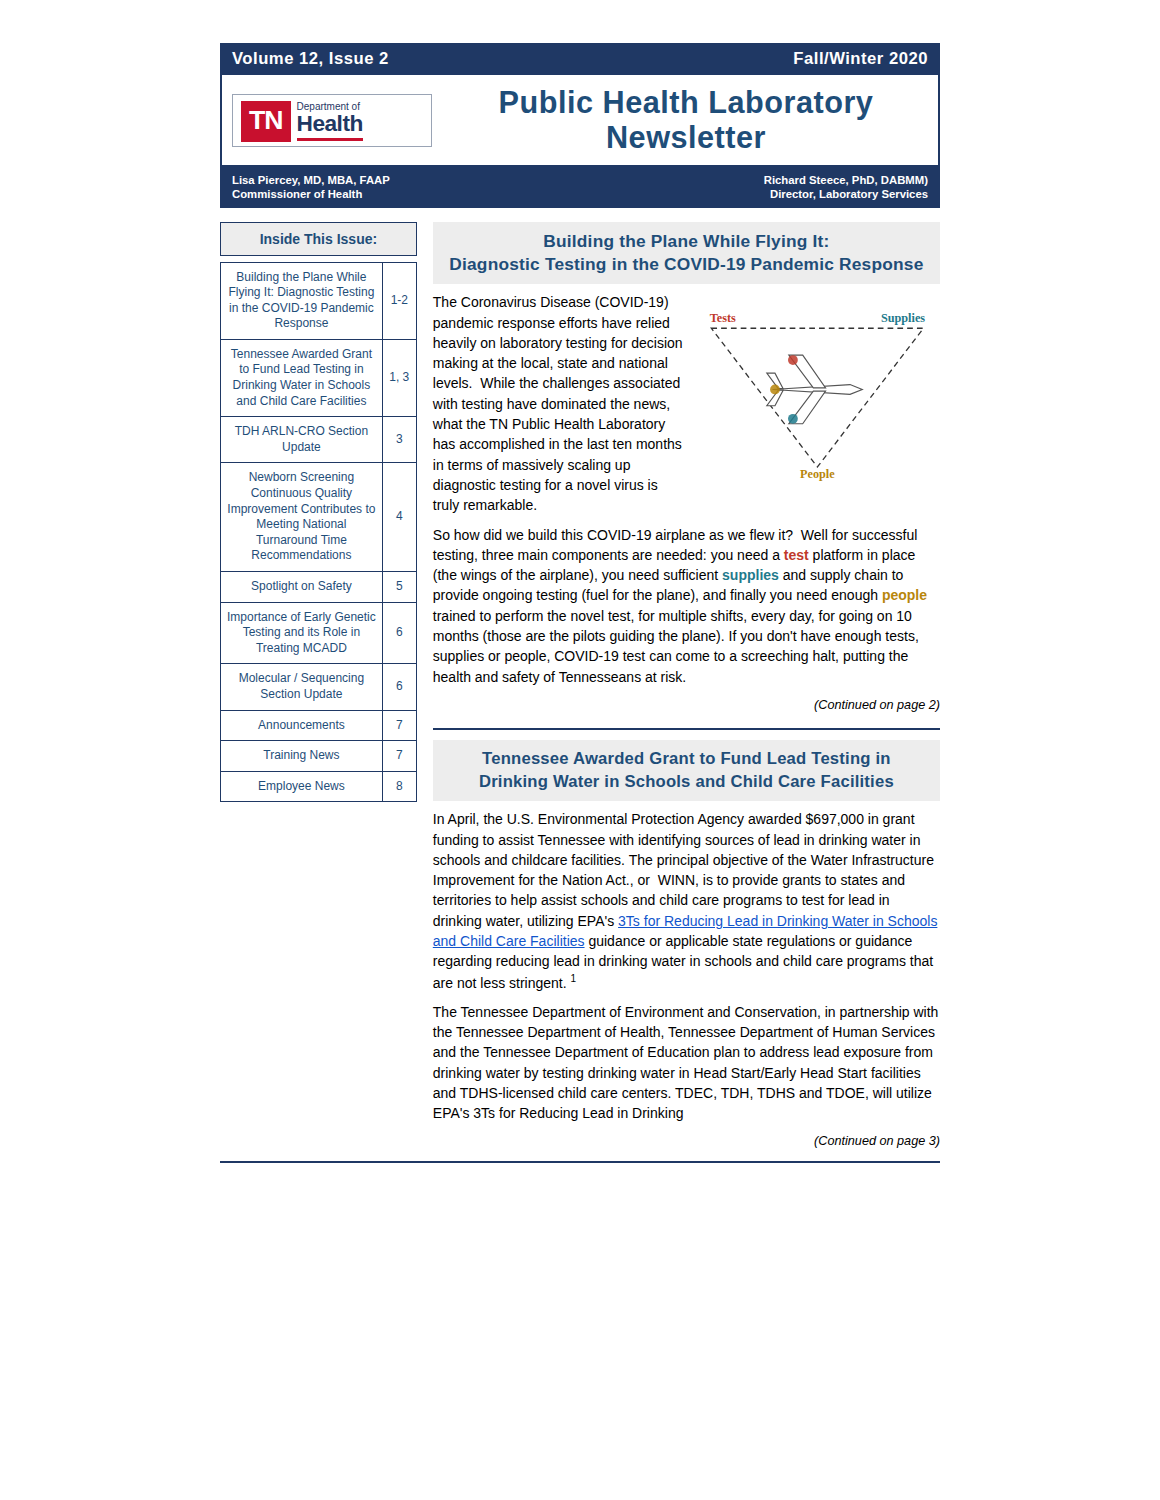Volume 12, Issue 2 Fall/Winter 2020
TN
Department of Health
Public Health Laboratory Newsletter
Lisa Piercey, MD, MBA, FAAP
Commissioner of Health
Richard Steece, PhD, DABMM)
Director, Laboratory Services
Inside This Issue:
| Building the Plane While Flying It: Diagnostic Testing in the COVID-19 Pandemic Response | 1-2 |
| Tennessee Awarded Grant to Fund Lead Testing in Drinking Water in Schools and Child Care Facilities | 1, 3 |
| TDH ARLN-CRO Section Update | 3 |
| Newborn Screening Continuous Quality Improvement Contributes to Meeting National Turnaround Time Recommendations | 4 |
| Spotlight on Safety | 5 |
| Importance of Early Genetic Testing and its Role in Treating MCADD | 6 |
| Molecular / Sequencing Section Update | 6 |
| Announcements | 7 |
| Training News | 7 |
| Employee News | 8 |
Building the Plane While Flying It:
Diagnostic Testing in the COVID-19 Pandemic Response
Tests Supplies People
The Coronavirus Disease (COVID-19) pandemic response efforts have relied heavily on laboratory testing for decision making at the local, state and national levels. While the challenges associated with testing have dominated the news, what the TN Public Health Laboratory has accomplished in the last ten months in terms of massively scaling up diagnostic testing for a novel virus is truly remarkable.
So how did we build this COVID-19 airplane as we flew it? Well for successful testing, three main components are needed: you need a test platform in place (the wings of the airplane), you need sufficient supplies and supply chain to provide ongoing testing (fuel for the plane), and finally you need enough people trained to perform the novel test, for multiple shifts, every day, for going on 10 months (those are the pilots guiding the plane). If you don't have enough tests, supplies or people, COVID-19 test can come to a screeching halt, putting the health and safety of Tennesseans at risk.
(Continued on page 2)
Tennessee Awarded Grant to Fund Lead Testing in
Drinking Water in Schools and Child Care Facilities
In April, the U.S. Environmental Protection Agency awarded $697,000 in grant funding to assist Tennessee with identifying sources of lead in drinking water in schools and childcare facilities. The principal objective of the Water Infrastructure Improvement for the Nation Act., or WINN, is to provide grants to states and territories to help assist schools and child care programs to test for lead in drinking water, utilizing EPA's 3Ts for Reducing Lead in Drinking Water in Schools and Child Care Facilities guidance or applicable state regulations or guidance regarding reducing lead in drinking water in schools and child care programs that are not less stringent. 1
The Tennessee Department of Environment and Conservation, in partnership with the Tennessee Department of Health, Tennessee Department of Human Services and the Tennessee Department of Education plan to address lead exposure from drinking water by testing drinking water in Head Start/Early Head Start facilities and TDHS-licensed child care centers. TDEC, TDH, TDHS and TDOE, will utilize EPA's 3Ts for Reducing Lead in Drinking
(Continued on page 3)